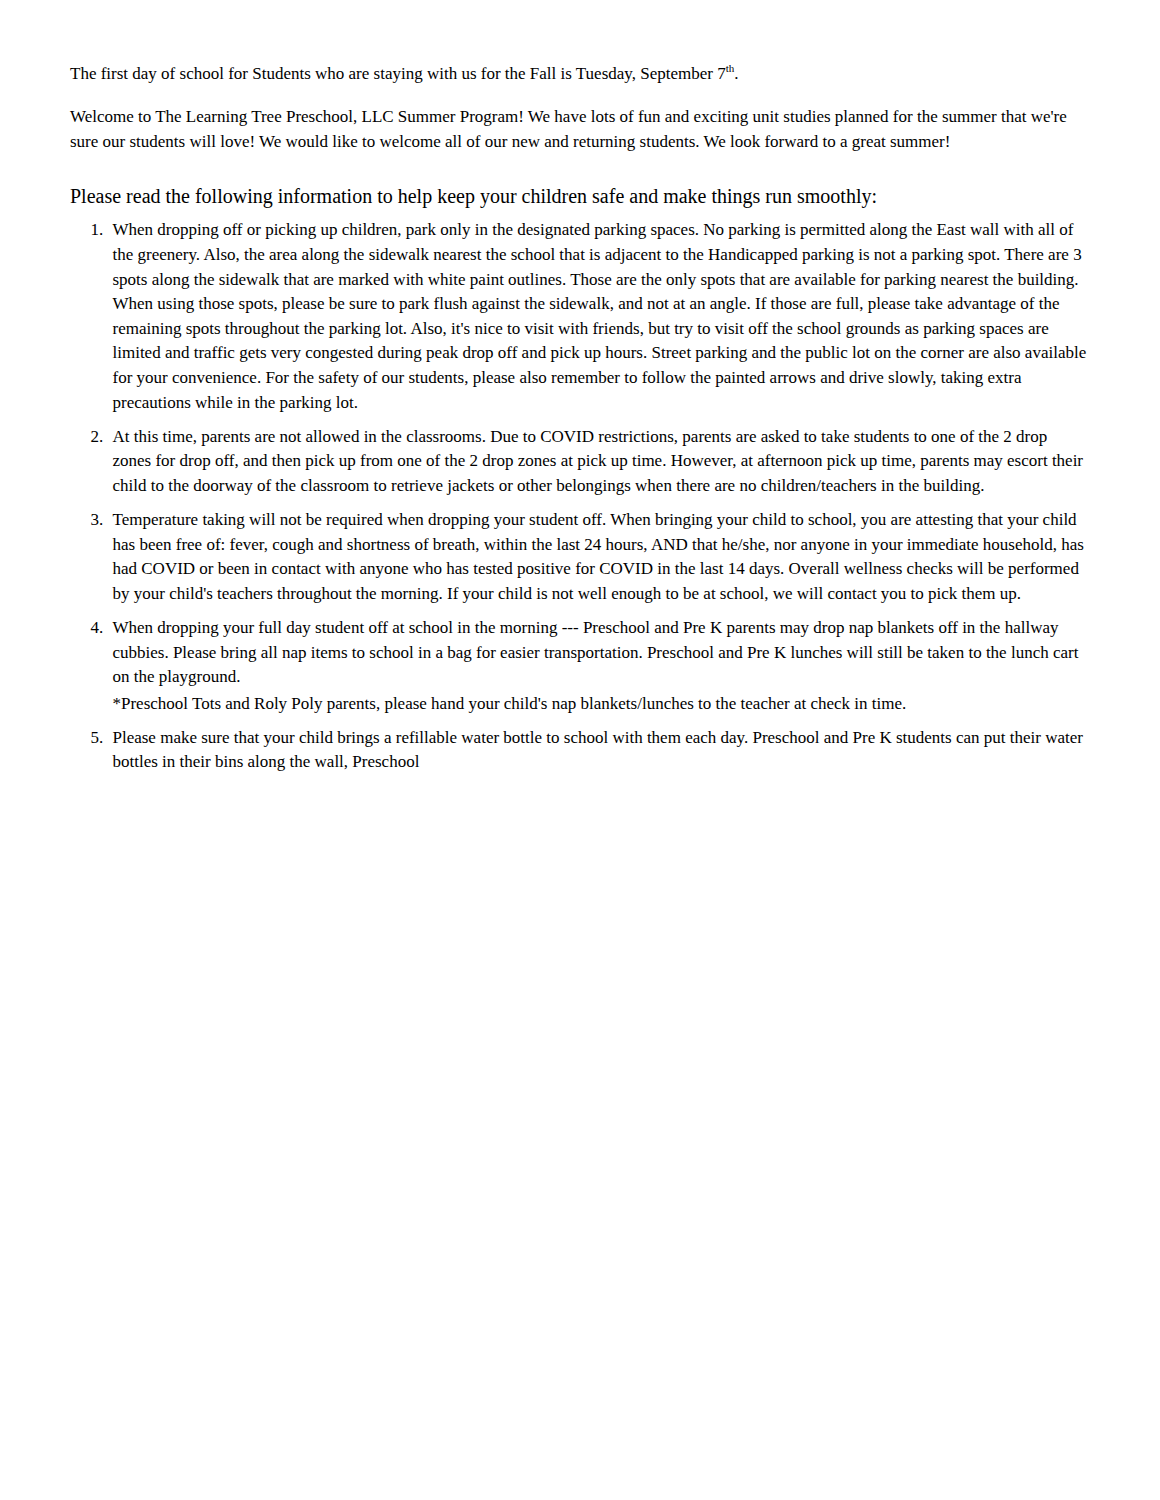The first day of school for Students who are staying with us for the Fall is Tuesday, September 7th.
Welcome to The Learning Tree Preschool, LLC Summer Program! We have lots of fun and exciting unit studies planned for the summer that we're sure our students will love! We would like to welcome all of our new and returning students. We look forward to a great summer!
Please read the following information to help keep your children safe and make things run smoothly:
When dropping off or picking up children, park only in the designated parking spaces. No parking is permitted along the East wall with all of the greenery. Also, the area along the sidewalk nearest the school that is adjacent to the Handicapped parking is not a parking spot. There are 3 spots along the sidewalk that are marked with white paint outlines. Those are the only spots that are available for parking nearest the building. When using those spots, please be sure to park flush against the sidewalk, and not at an angle. If those are full, please take advantage of the remaining spots throughout the parking lot. Also, it's nice to visit with friends, but try to visit off the school grounds as parking spaces are limited and traffic gets very congested during peak drop off and pick up hours. Street parking and the public lot on the corner are also available for your convenience. For the safety of our students, please also remember to follow the painted arrows and drive slowly, taking extra precautions while in the parking lot.
At this time, parents are not allowed in the classrooms. Due to COVID restrictions, parents are asked to take students to one of the 2 drop zones for drop off, and then pick up from one of the 2 drop zones at pick up time. However, at afternoon pick up time, parents may escort their child to the doorway of the classroom to retrieve jackets or other belongings when there are no children/teachers in the building.
Temperature taking will not be required when dropping your student off. When bringing your child to school, you are attesting that your child has been free of: fever, cough and shortness of breath, within the last 24 hours, AND that he/she, nor anyone in your immediate household, has had COVID or been in contact with anyone who has tested positive for COVID in the last 14 days. Overall wellness checks will be performed by your child's teachers throughout the morning. If your child is not well enough to be at school, we will contact you to pick them up.
When dropping your full day student off at school in the morning --- Preschool and Pre K parents may drop nap blankets off in the hallway cubbies. Please bring all nap items to school in a bag for easier transportation. Preschool and Pre K lunches will still be taken to the lunch cart on the playground. *Preschool Tots and Roly Poly parents, please hand your child's nap blankets/lunches to the teacher at check in time.
Please make sure that your child brings a refillable water bottle to school with them each day. Preschool and Pre K students can put their water bottles in their bins along the wall, Preschool